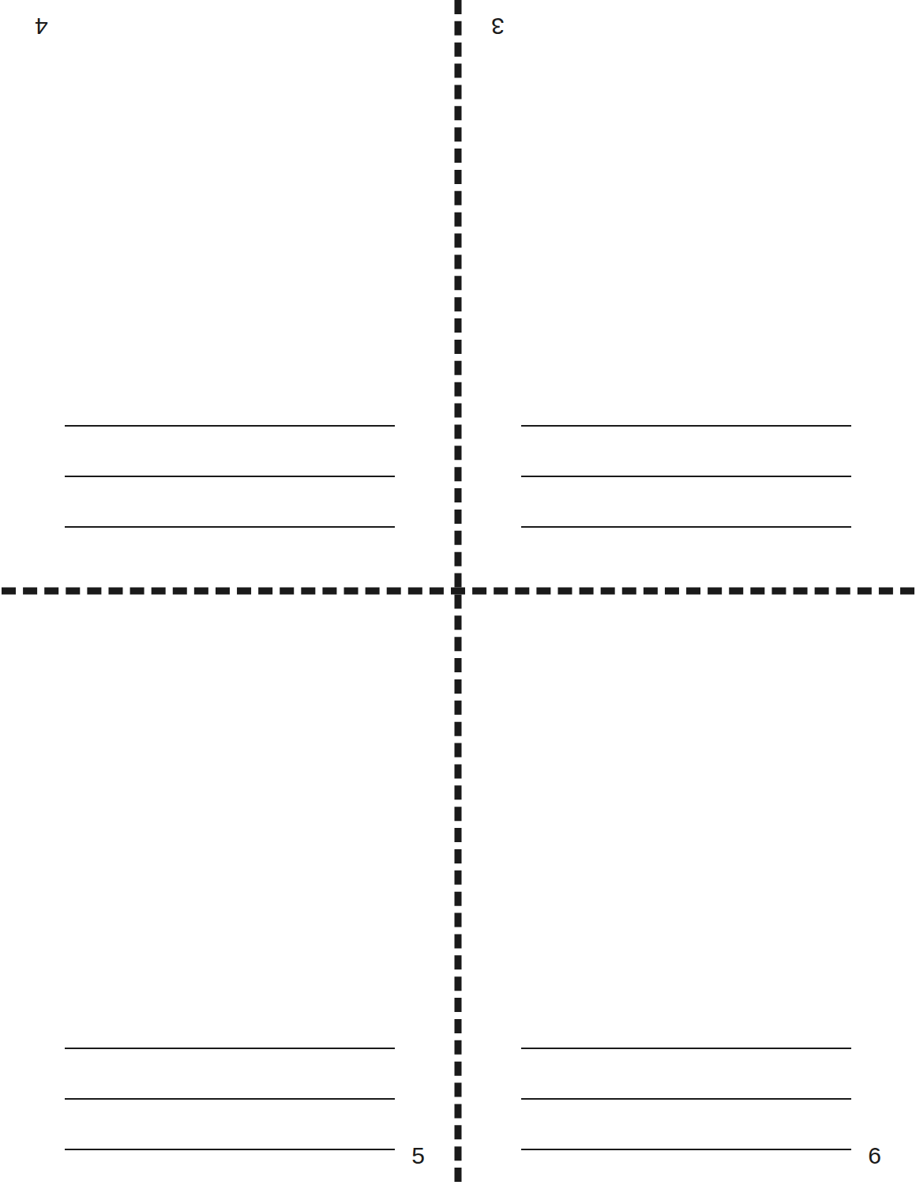4
3
5
6